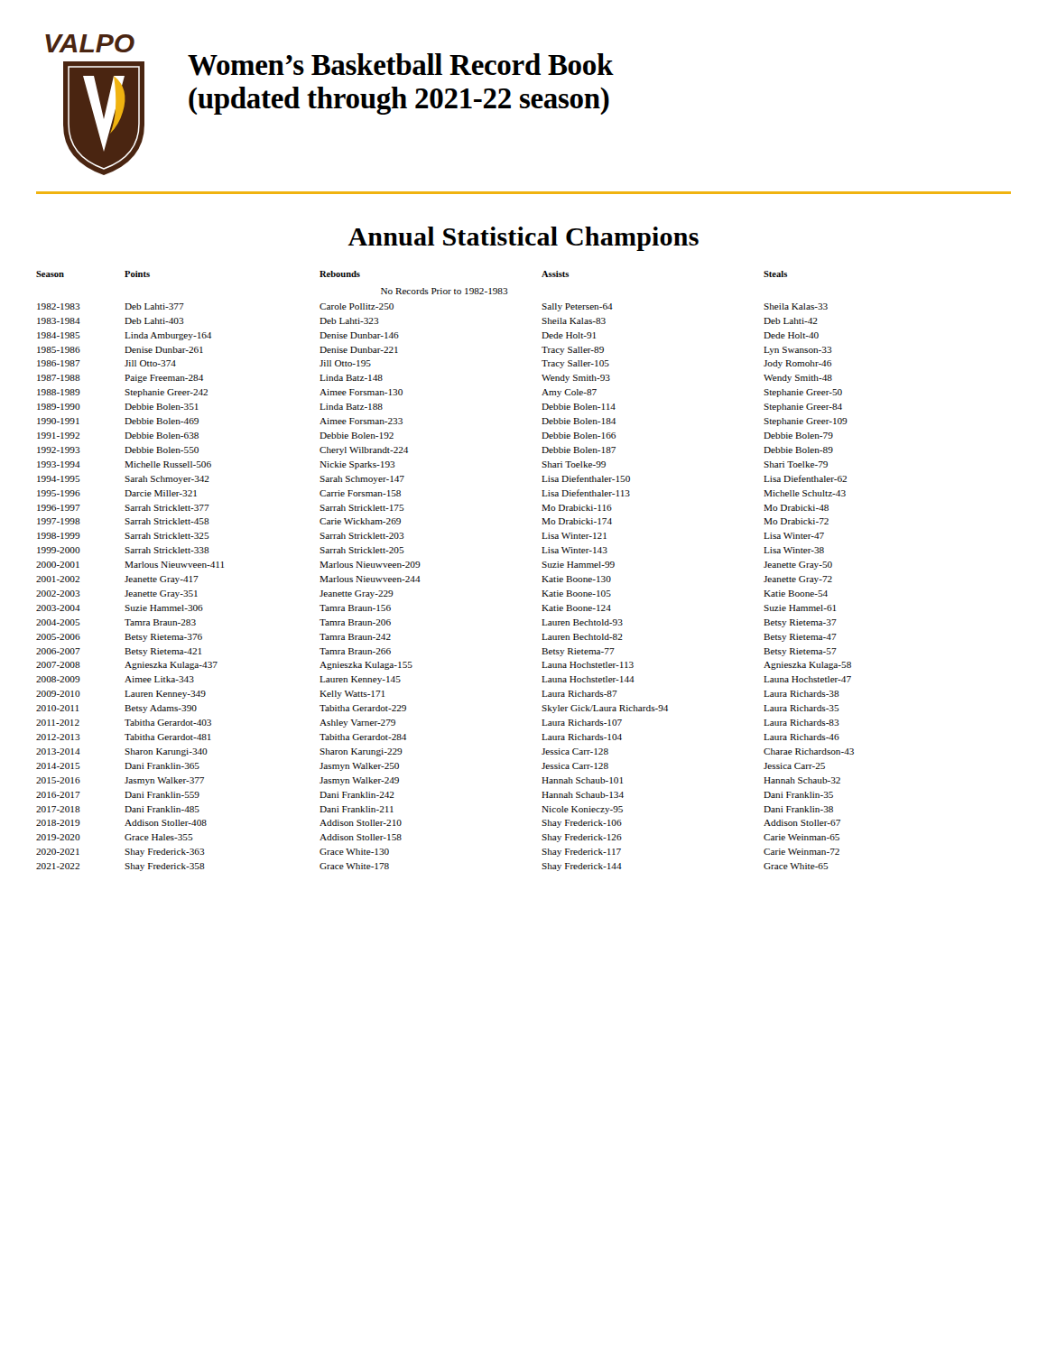VALPO
Women’s Basketball Record Book
(updated through 2021-22 season)
Annual Statistical Champions
| Season | Points | Rebounds | Assists | Steals |
| --- | --- | --- | --- | --- |
| | No Records Prior to 1982-1983 | |
| 1982-1983 | Deb Lahti-377 | Carole Pollitz-250 | Sally Petersen-64 | Sheila Kalas-33 |
| 1983-1984 | Deb Lahti-403 | Deb Lahti-323 | Sheila Kalas-83 | Deb Lahti-42 |
| 1984-1985 | Linda Amburgey-164 | Denise Dunbar-146 | Dede Holt-91 | Dede Holt-40 |
| 1985-1986 | Denise Dunbar-261 | Denise Dunbar-221 | Tracy Saller-89 | Lyn Swanson-33 |
| 1986-1987 | Jill Otto-374 | Jill Otto-195 | Tracy Saller-105 | Jody Romohr-46 |
| 1987-1988 | Paige Freeman-284 | Linda Batz-148 | Wendy Smith-93 | Wendy Smith-48 |
| 1988-1989 | Stephanie Greer-242 | Aimee Forsman-130 | Amy Cole-87 | Stephanie Greer-50 |
| 1989-1990 | Debbie Bolen-351 | Linda Batz-188 | Debbie Bolen-114 | Stephanie Greer-84 |
| 1990-1991 | Debbie Bolen-469 | Aimee Forsman-233 | Debbie Bolen-184 | Stephanie Greer-109 |
| 1991-1992 | Debbie Bolen-638 | Debbie Bolen-192 | Debbie Bolen-166 | Debbie Bolen-79 |
| 1992-1993 | Debbie Bolen-550 | Cheryl Wilbrandt-224 | Debbie Bolen-187 | Debbie Bolen-89 |
| 1993-1994 | Michelle Russell-506 | Nickie Sparks-193 | Shari Toelke-99 | Shari Toelke-79 |
| 1994-1995 | Sarah Schmoyer-342 | Sarah Schmoyer-147 | Lisa Diefenthaler-150 | Lisa Diefenthaler-62 |
| 1995-1996 | Darcie Miller-321 | Carrie Forsman-158 | Lisa Diefenthaler-113 | Michelle Schultz-43 |
| 1996-1997 | Sarrah Stricklett-377 | Sarrah Stricklett-175 | Mo Drabicki-116 | Mo Drabicki-48 |
| 1997-1998 | Sarrah Stricklett-458 | Carie Wickham-269 | Mo Drabicki-174 | Mo Drabicki-72 |
| 1998-1999 | Sarrah Stricklett-325 | Sarrah Stricklett-203 | Lisa Winter-121 | Lisa Winter-47 |
| 1999-2000 | Sarrah Stricklett-338 | Sarrah Stricklett-205 | Lisa Winter-143 | Lisa Winter-38 |
| 2000-2001 | Marlous Nieuwveen-411 | Marlous Nieuwveen-209 | Suzie Hammel-99 | Jeanette Gray-50 |
| 2001-2002 | Jeanette Gray-417 | Marlous Nieuwveen-244 | Katie Boone-130 | Jeanette Gray-72 |
| 2002-2003 | Jeanette Gray-351 | Jeanette Gray-229 | Katie Boone-105 | Katie Boone-54 |
| 2003-2004 | Suzie Hammel-306 | Tamra Braun-156 | Katie Boone-124 | Suzie Hammel-61 |
| 2004-2005 | Tamra Braun-283 | Tamra Braun-206 | Lauren Bechtold-93 | Betsy Rietema-37 |
| 2005-2006 | Betsy Rietema-376 | Tamra Braun-242 | Lauren Bechtold-82 | Betsy Rietema-47 |
| 2006-2007 | Betsy Rietema-421 | Tamra Braun-266 | Betsy Rietema-77 | Betsy Rietema-57 |
| 2007-2008 | Agnieszka Kulaga-437 | Agnieszka Kulaga-155 | Launa Hochstetler-113 | Agnieszka Kulaga-58 |
| 2008-2009 | Aimee Litka-343 | Lauren Kenney-145 | Launa Hochstetler-144 | Launa Hochstetler-47 |
| 2009-2010 | Lauren Kenney-349 | Kelly Watts-171 | Laura Richards-87 | Laura Richards-38 |
| 2010-2011 | Betsy Adams-390 | Tabitha Gerardot-229 | Skyler Gick/Laura Richards-94 | Laura Richards-35 |
| 2011-2012 | Tabitha Gerardot-403 | Ashley Varner-279 | Laura Richards-107 | Laura Richards-83 |
| 2012-2013 | Tabitha Gerardot-481 | Tabitha Gerardot-284 | Laura Richards-104 | Laura Richards-46 |
| 2013-2014 | Sharon Karungi-340 | Sharon Karungi-229 | Jessica Carr-128 | Charae Richardson-43 |
| 2014-2015 | Dani Franklin-365 | Jasmyn Walker-250 | Jessica Carr-128 | Jessica Carr-25 |
| 2015-2016 | Jasmyn Walker-377 | Jasmyn Walker-249 | Hannah Schaub-101 | Hannah Schaub-32 |
| 2016-2017 | Dani Franklin-559 | Dani Franklin-242 | Hannah Schaub-134 | Dani Franklin-35 |
| 2017-2018 | Dani Franklin-485 | Dani Franklin-211 | Nicole Konieczy-95 | Dani Franklin-38 |
| 2018-2019 | Addison Stoller-408 | Addison Stoller-210 | Shay Frederick-106 | Addison Stoller-67 |
| 2019-2020 | Grace Hales-355 | Addison Stoller-158 | Shay Frederick-126 | Carie Weinman-65 |
| 2020-2021 | Shay Frederick-363 | Grace White-130 | Shay Frederick-117 | Carie Weinman-72 |
| 2021-2022 | Shay Frederick-358 | Grace White-178 | Shay Frederick-144 | Grace White-65 |